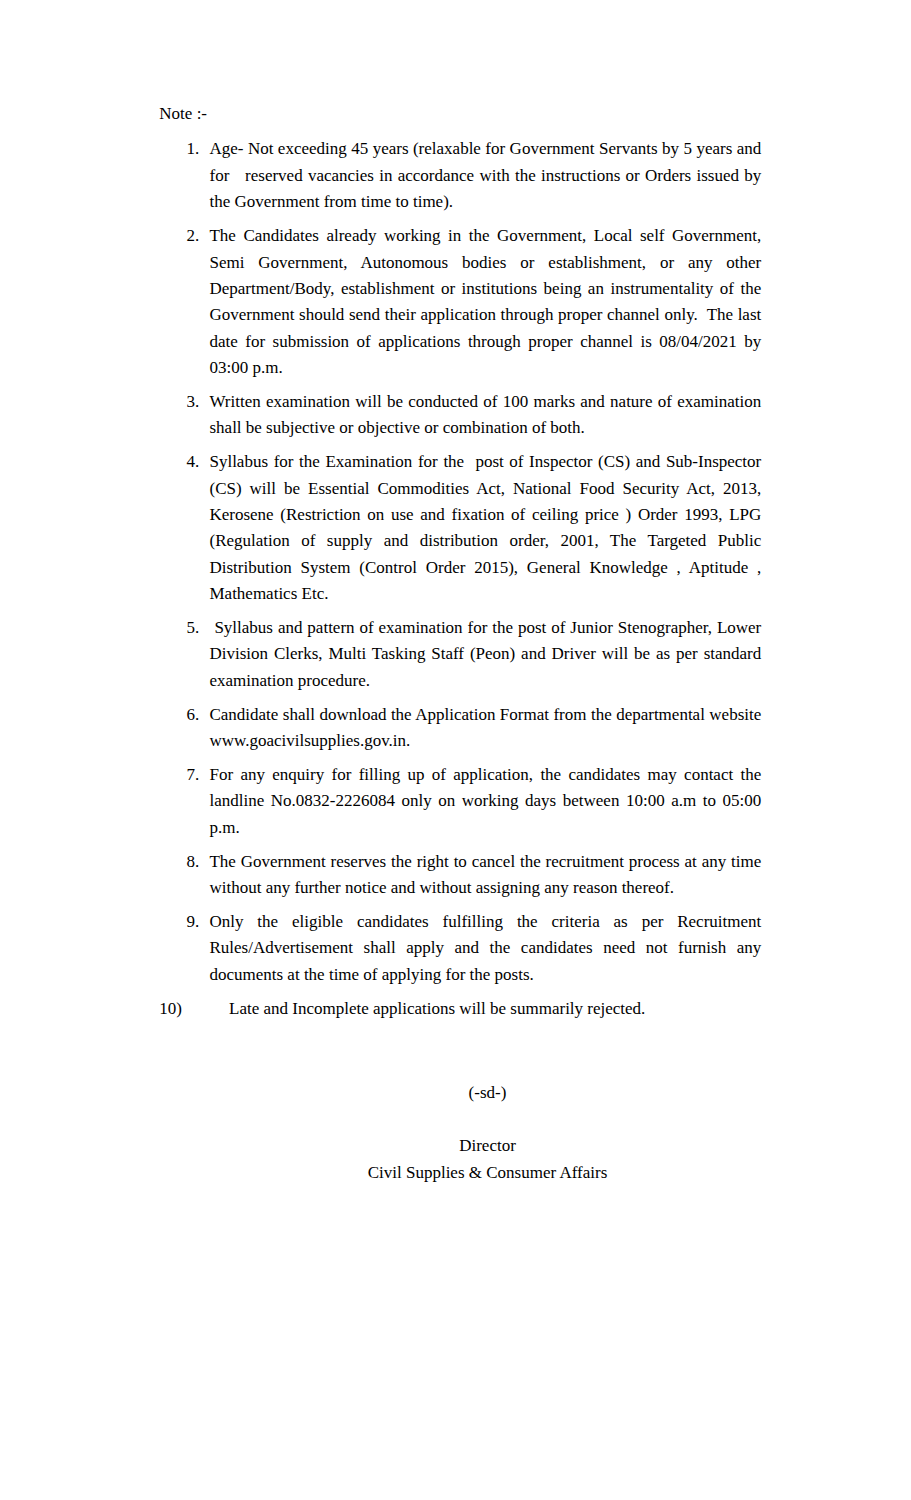Note :-
Age- Not exceeding 45 years (relaxable for Government Servants by 5 years and for reserved vacancies in accordance with the instructions or Orders issued by the Government from time to time).
The Candidates already working in the Government, Local self Government, Semi Government, Autonomous bodies or establishment, or any other Department/Body, establishment or institutions being an instrumentality of the Government should send their application through proper channel only. The last date for submission of applications through proper channel is 08/04/2021 by 03:00 p.m.
Written examination will be conducted of 100 marks and nature of examination shall be subjective or objective or combination of both.
Syllabus for the Examination for the post of Inspector (CS) and Sub-Inspector (CS) will be Essential Commodities Act, National Food Security Act, 2013, Kerosene (Restriction on use and fixation of ceiling price ) Order 1993, LPG (Regulation of supply and distribution order, 2001, The Targeted Public Distribution System (Control Order 2015), General Knowledge , Aptitude , Mathematics Etc.
Syllabus and pattern of examination for the post of Junior Stenographer, Lower Division Clerks, Multi Tasking Staff (Peon) and Driver will be as per standard examination procedure.
Candidate shall download the Application Format from the departmental website www.goacivilsupplies.gov.in.
For any enquiry for filling up of application, the candidates may contact the landline No.0832-2226084 only on working days between 10:00 a.m to 05:00 p.m.
The Government reserves the right to cancel the recruitment process at any time without any further notice and without assigning any reason thereof.
Only the eligible candidates fulfilling the criteria as per Recruitment Rules/Advertisement shall apply and the candidates need not furnish any documents at the time of applying for the posts.
10) Late and Incomplete applications will be summarily rejected.
(-sd-)
Director
Civil Supplies & Consumer Affairs